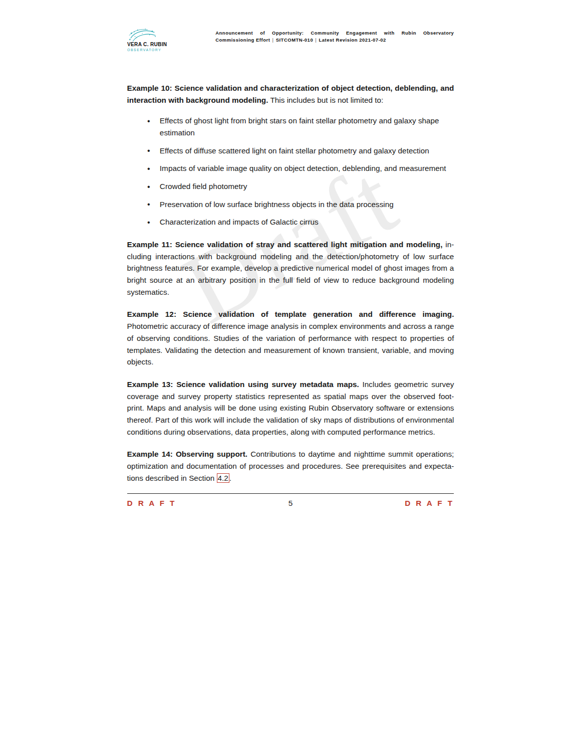Draft
VERA C. RUBIN OBSERVATORY
Announcement of Opportunity: Community Engagement with Rubin Observatory Commissioning Effort | SITCOMTN-010 | Latest Revision 2021-07-02
Example 10: Science validation and characterization of object detection, deblending, and interaction with background modeling. This includes but is not limited to:
Effects of ghost light from bright stars on faint stellar photometry and galaxy shape estimation
Effects of diffuse scattered light on faint stellar photometry and galaxy detection
Impacts of variable image quality on object detection, deblending, and measurement
Crowded field photometry
Preservation of low surface brightness objects in the data processing
Characterization and impacts of Galactic cirrus
Example 11: Science validation of stray and scattered light mitigation and modeling, including interactions with background modeling and the detection/photometry of low surface brightness features. For example, develop a predictive numerical model of ghost images from a bright source at an arbitrary position in the full field of view to reduce background modeling systematics.
Example 12: Science validation of template generation and difference imaging. Photometric accuracy of difference image analysis in complex environments and across a range of observing conditions. Studies of the variation of performance with respect to properties of templates. Validating the detection and measurement of known transient, variable, and moving objects.
Example 13: Science validation using survey metadata maps. Includes geometric survey coverage and survey property statistics represented as spatial maps over the observed footprint. Maps and analysis will be done using existing Rubin Observatory software or extensions thereof. Part of this work will include the validation of sky maps of distributions of environmental conditions during observations, data properties, along with computed performance metrics.
Example 14: Observing support. Contributions to daytime and nighttime summit operations; optimization and documentation of processes and procedures. See prerequisites and expectations described in Section 4.2.
D R A F T 5 D R A F T